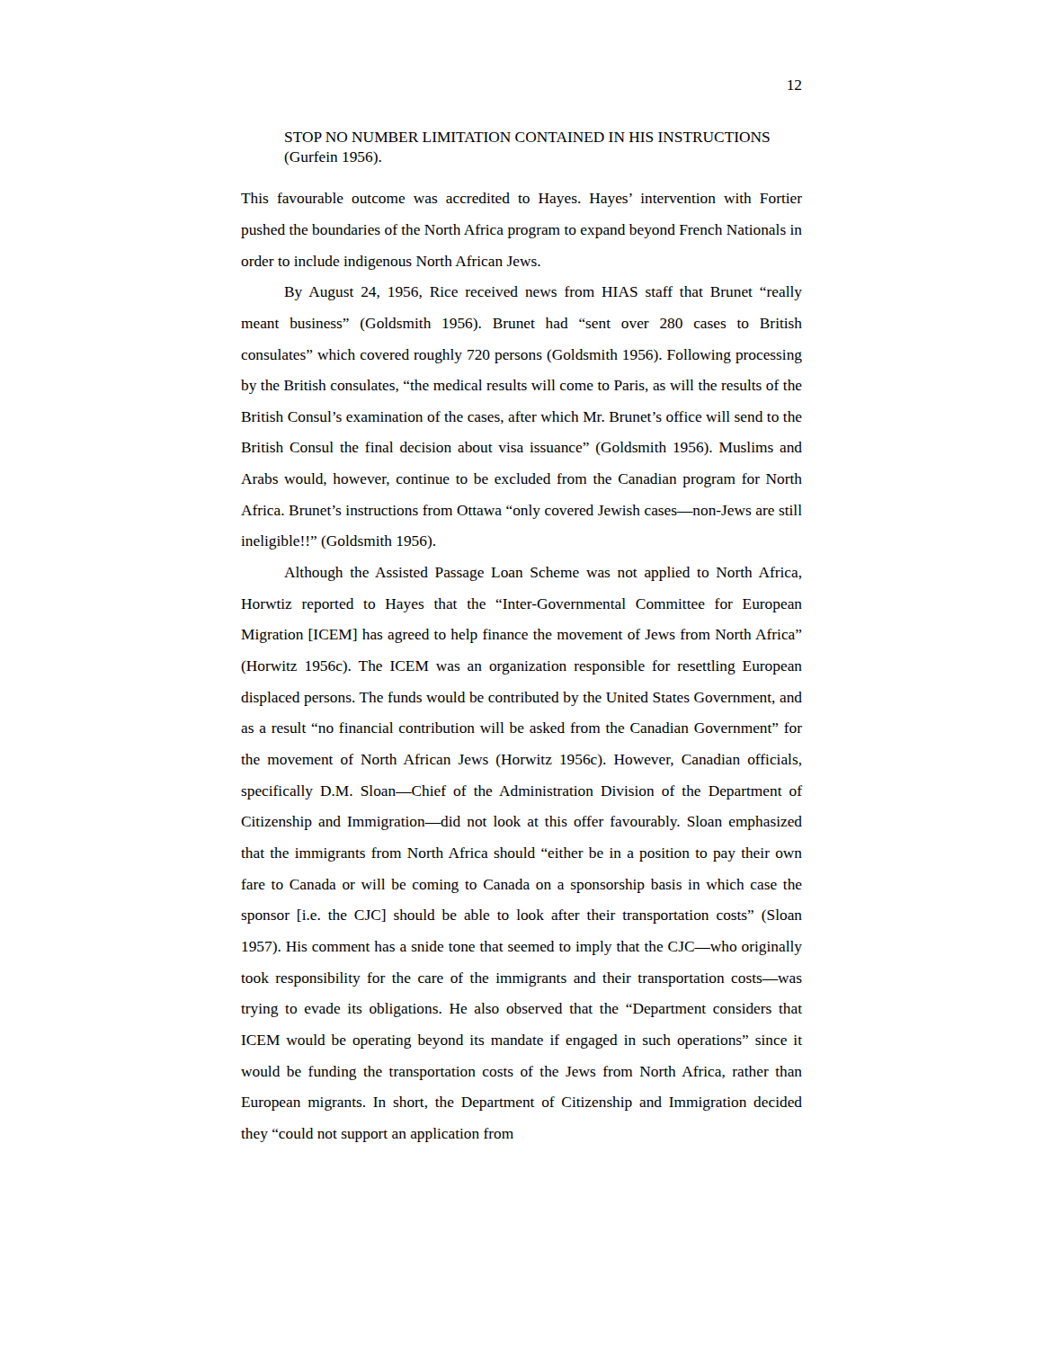12
STOP NO NUMBER LIMITATION CONTAINED IN HIS INSTRUCTIONS (Gurfein 1956).
This favourable outcome was accredited to Hayes. Hayes’ intervention with Fortier pushed the boundaries of the North Africa program to expand beyond French Nationals in order to include indigenous North African Jews.
By August 24, 1956, Rice received news from HIAS staff that Brunet “really meant business” (Goldsmith 1956). Brunet had “sent over 280 cases to British consulates” which covered roughly 720 persons (Goldsmith 1956). Following processing by the British consulates, “the medical results will come to Paris, as will the results of the British Consul’s examination of the cases, after which Mr. Brunet’s office will send to the British Consul the final decision about visa issuance” (Goldsmith 1956). Muslims and Arabs would, however, continue to be excluded from the Canadian program for North Africa. Brunet’s instructions from Ottawa “only covered Jewish cases—non-Jews are still ineligible!!” (Goldsmith 1956).
Although the Assisted Passage Loan Scheme was not applied to North Africa, Horwtiz reported to Hayes that the “Inter-Governmental Committee for European Migration [ICEM] has agreed to help finance the movement of Jews from North Africa” (Horwitz 1956c). The ICEM was an organization responsible for resettling European displaced persons. The funds would be contributed by the United States Government, and as a result “no financial contribution will be asked from the Canadian Government” for the movement of North African Jews (Horwitz 1956c). However, Canadian officials, specifically D.M. Sloan—Chief of the Administration Division of the Department of Citizenship and Immigration—did not look at this offer favourably. Sloan emphasized that the immigrants from North Africa should “either be in a position to pay their own fare to Canada or will be coming to Canada on a sponsorship basis in which case the sponsor [i.e. the CJC] should be able to look after their transportation costs” (Sloan 1957). His comment has a snide tone that seemed to imply that the CJC—who originally took responsibility for the care of the immigrants and their transportation costs—was trying to evade its obligations. He also observed that the “Department considers that ICEM would be operating beyond its mandate if engaged in such operations” since it would be funding the transportation costs of the Jews from North Africa, rather than European migrants. In short, the Department of Citizenship and Immigration decided they “could not support an application from